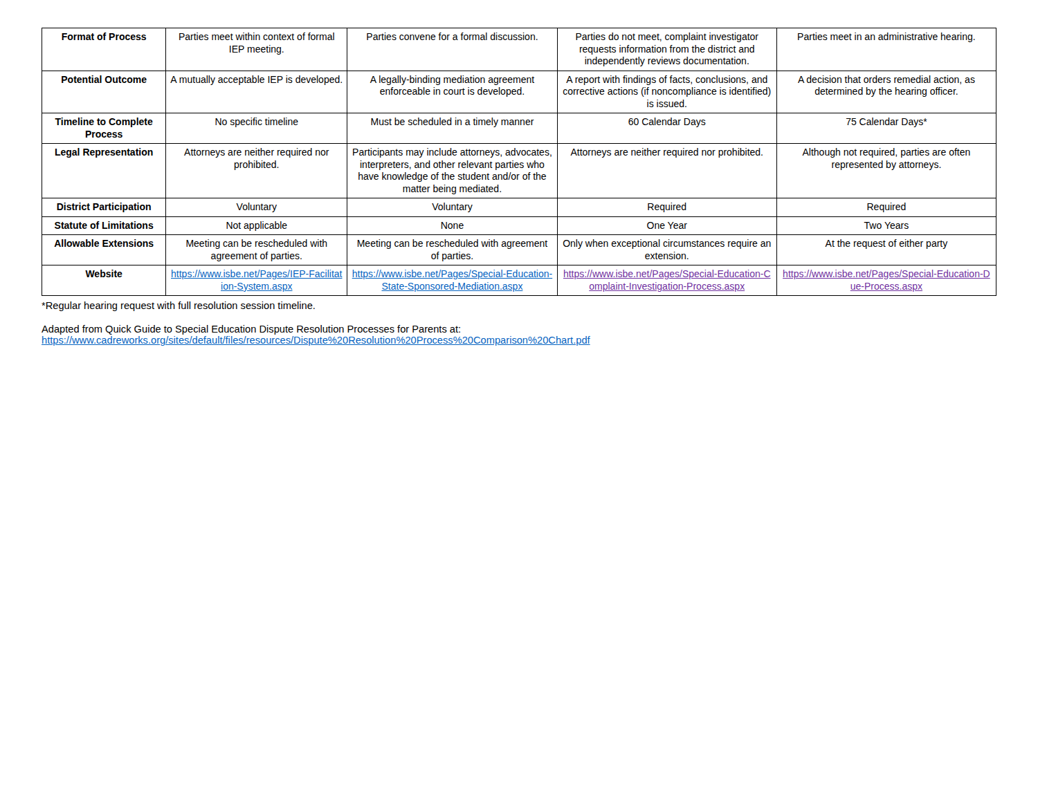| Format of Process | Parties meet within context of formal IEP meeting. | Parties convene for a formal discussion. | Parties do not meet, complaint investigator requests information from the district and independently reviews documentation. | Parties meet in an administrative hearing. |
| Potential Outcome | A mutually acceptable IEP is developed. | A legally-binding mediation agreement enforceable in court is developed. | A report with findings of facts, conclusions, and corrective actions (if noncompliance is identified) is issued. | A decision that orders remedial action, as determined by the hearing officer. |
| Timeline to Complete Process | No specific timeline | Must be scheduled in a timely manner | 60 Calendar Days | 75 Calendar Days* |
| Legal Representation | Attorneys are neither required nor prohibited. | Participants may include attorneys, advocates, interpreters, and other relevant parties who have knowledge of the student and/or of the matter being mediated. | Attorneys are neither required nor prohibited. | Although not required, parties are often represented by attorneys. |
| District Participation | Voluntary | Voluntary | Required | Required |
| Statute of Limitations | Not applicable | None | One Year | Two Years |
| Allowable Extensions | Meeting can be rescheduled with agreement of parties. | Meeting can be rescheduled with agreement of parties. | Only when exceptional circumstances require an extension. | At the request of either party |
| Website | https://www.isbe.net/Pages/IEP-Facilitation-System.aspx | https://www.isbe.net/Pages/Special-Education-State-Sponsored-Mediation.aspx | https://www.isbe.net/Pages/Special-Education-Complaint-Investigation-Process.aspx | https://www.isbe.net/Pages/Special-Education-Due-Process.aspx |
*Regular hearing request with full resolution session timeline.
Adapted from Quick Guide to Special Education Dispute Resolution Processes for Parents at:
https://www.cadreworks.org/sites/default/files/resources/Dispute%20Resolution%20Process%20Comparison%20Chart.pdf